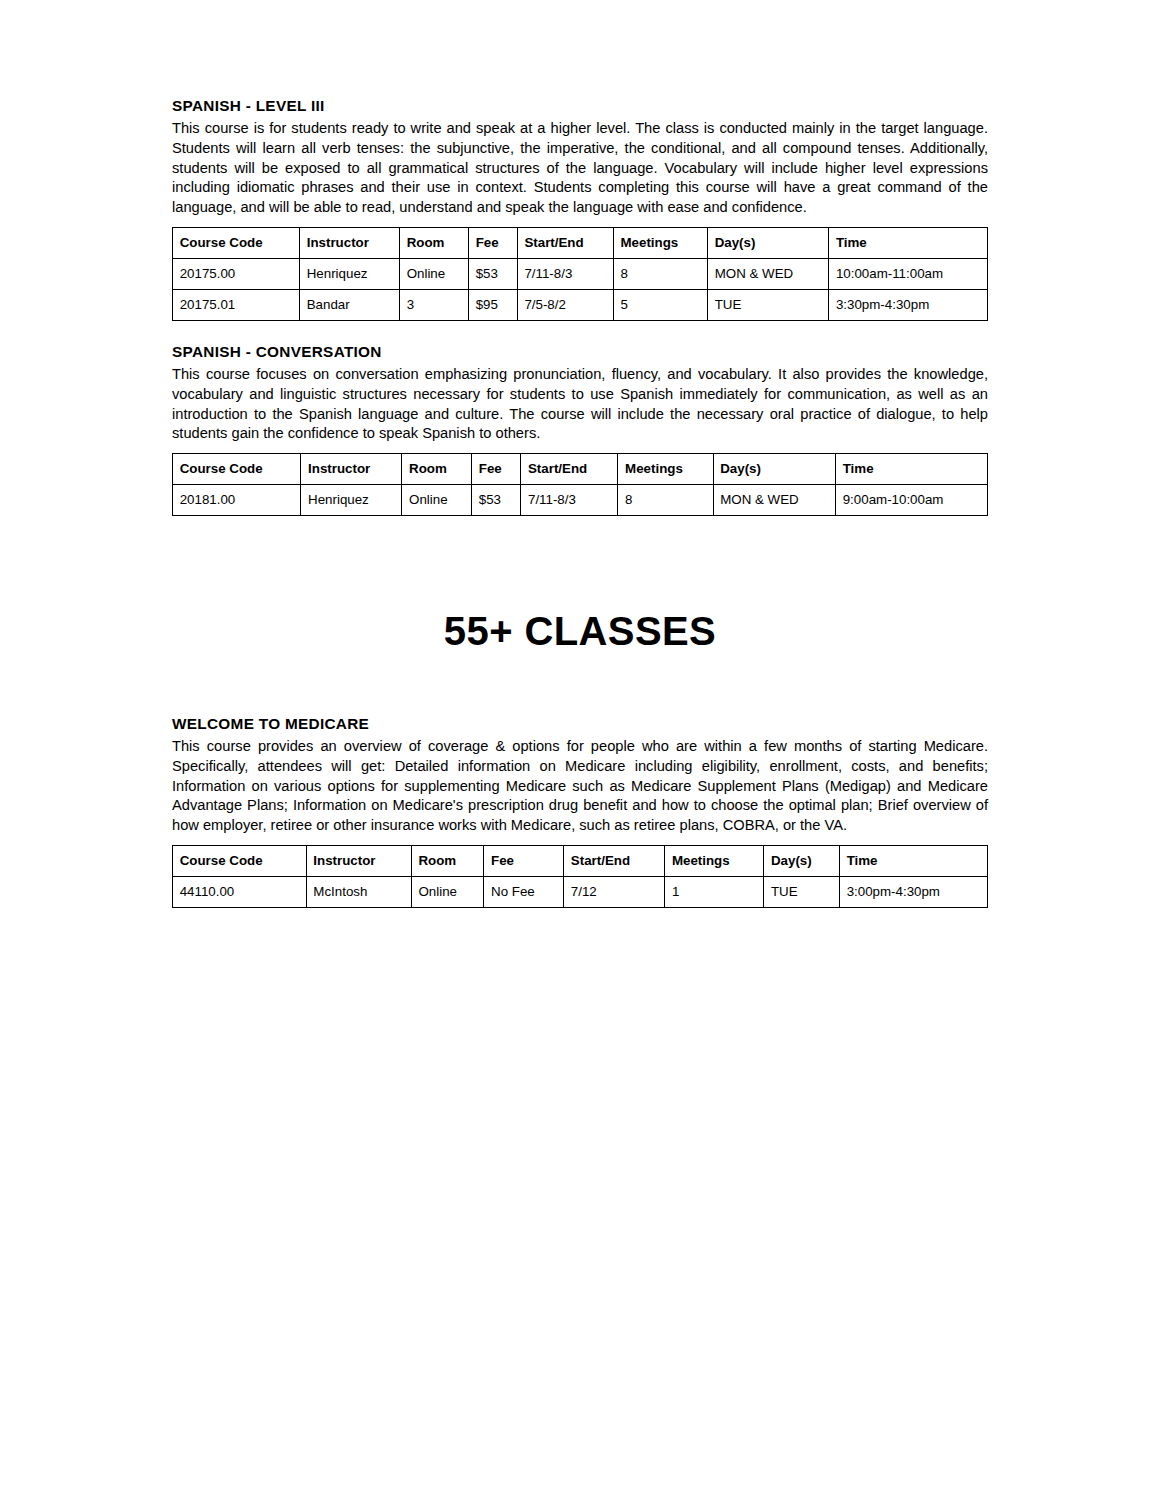SPANISH - LEVEL III
This course is for students ready to write and speak at a higher level. The class is conducted mainly in the target language. Students will learn all verb tenses: the subjunctive, the imperative, the conditional, and all compound tenses. Additionally, students will be exposed to all grammatical structures of the language. Vocabulary will include higher level expressions including idiomatic phrases and their use in context. Students completing this course will have a great command of the language, and will be able to read, understand and speak the language with ease and confidence.
| Course Code | Instructor | Room | Fee | Start/End | Meetings | Day(s) | Time |
| --- | --- | --- | --- | --- | --- | --- | --- |
| 20175.00 | Henriquez | Online | $53 | 7/11-8/3 | 8 | MON & WED | 10:00am-11:00am |
| 20175.01 | Bandar | 3 | $95 | 7/5-8/2 | 5 | TUE | 3:30pm-4:30pm |
SPANISH - CONVERSATION
This course focuses on conversation emphasizing pronunciation, fluency, and vocabulary. It also provides the knowledge, vocabulary and linguistic structures necessary for students to use Spanish immediately for communication, as well as an introduction to the Spanish language and culture. The course will include the necessary oral practice of dialogue, to help students gain the confidence to speak Spanish to others.
| Course Code | Instructor | Room | Fee | Start/End | Meetings | Day(s) | Time |
| --- | --- | --- | --- | --- | --- | --- | --- |
| 20181.00 | Henriquez | Online | $53 | 7/11-8/3 | 8 | MON & WED | 9:00am-10:00am |
55+ CLASSES
WELCOME TO MEDICARE
This course provides an overview of coverage & options for people who are within a few months of starting Medicare. Specifically, attendees will get: Detailed information on Medicare including eligibility, enrollment, costs, and benefits; Information on various options for supplementing Medicare such as Medicare Supplement Plans (Medigap) and Medicare Advantage Plans; Information on Medicare's prescription drug benefit and how to choose the optimal plan; Brief overview of how employer, retiree or other insurance works with Medicare, such as retiree plans, COBRA, or the VA.
| Course Code | Instructor | Room | Fee | Start/End | Meetings | Day(s) | Time |
| --- | --- | --- | --- | --- | --- | --- | --- |
| 44110.00 | McIntosh | Online | No Fee | 7/12 | 1 | TUE | 3:00pm-4:30pm |